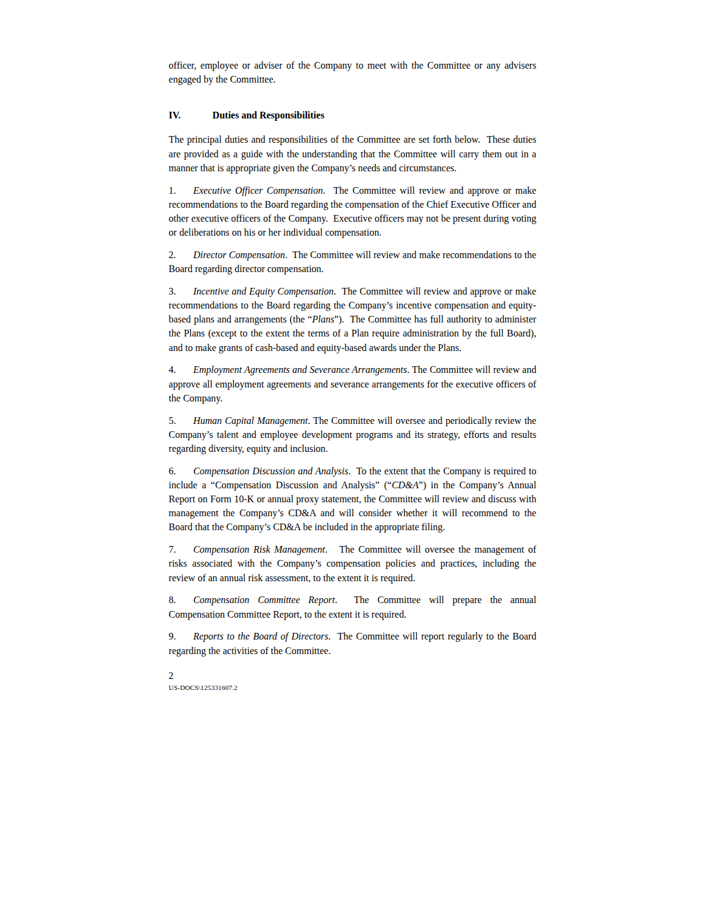officer, employee or adviser of the Company to meet with the Committee or any advisers engaged by the Committee.
IV. Duties and Responsibilities
The principal duties and responsibilities of the Committee are set forth below. These duties are provided as a guide with the understanding that the Committee will carry them out in a manner that is appropriate given the Company’s needs and circumstances.
1. Executive Officer Compensation. The Committee will review and approve or make recommendations to the Board regarding the compensation of the Chief Executive Officer and other executive officers of the Company. Executive officers may not be present during voting or deliberations on his or her individual compensation.
2. Director Compensation. The Committee will review and make recommendations to the Board regarding director compensation.
3. Incentive and Equity Compensation. The Committee will review and approve or make recommendations to the Board regarding the Company’s incentive compensation and equity-based plans and arrangements (the “Plans”). The Committee has full authority to administer the Plans (except to the extent the terms of a Plan require administration by the full Board), and to make grants of cash-based and equity-based awards under the Plans.
4. Employment Agreements and Severance Arrangements. The Committee will review and approve all employment agreements and severance arrangements for the executive officers of the Company.
5. Human Capital Management. The Committee will oversee and periodically review the Company’s talent and employee development programs and its strategy, efforts and results regarding diversity, equity and inclusion.
6. Compensation Discussion and Analysis. To the extent that the Company is required to include a “Compensation Discussion and Analysis” (“CD&A”) in the Company’s Annual Report on Form 10-K or annual proxy statement, the Committee will review and discuss with management the Company’s CD&A and will consider whether it will recommend to the Board that the Company’s CD&A be included in the appropriate filing.
7. Compensation Risk Management. The Committee will oversee the management of risks associated with the Company’s compensation policies and practices, including the review of an annual risk assessment, to the extent it is required.
8. Compensation Committee Report. The Committee will prepare the annual Compensation Committee Report, to the extent it is required.
9. Reports to the Board of Directors. The Committee will report regularly to the Board regarding the activities of the Committee.
2 US-DOCS\125331607.2